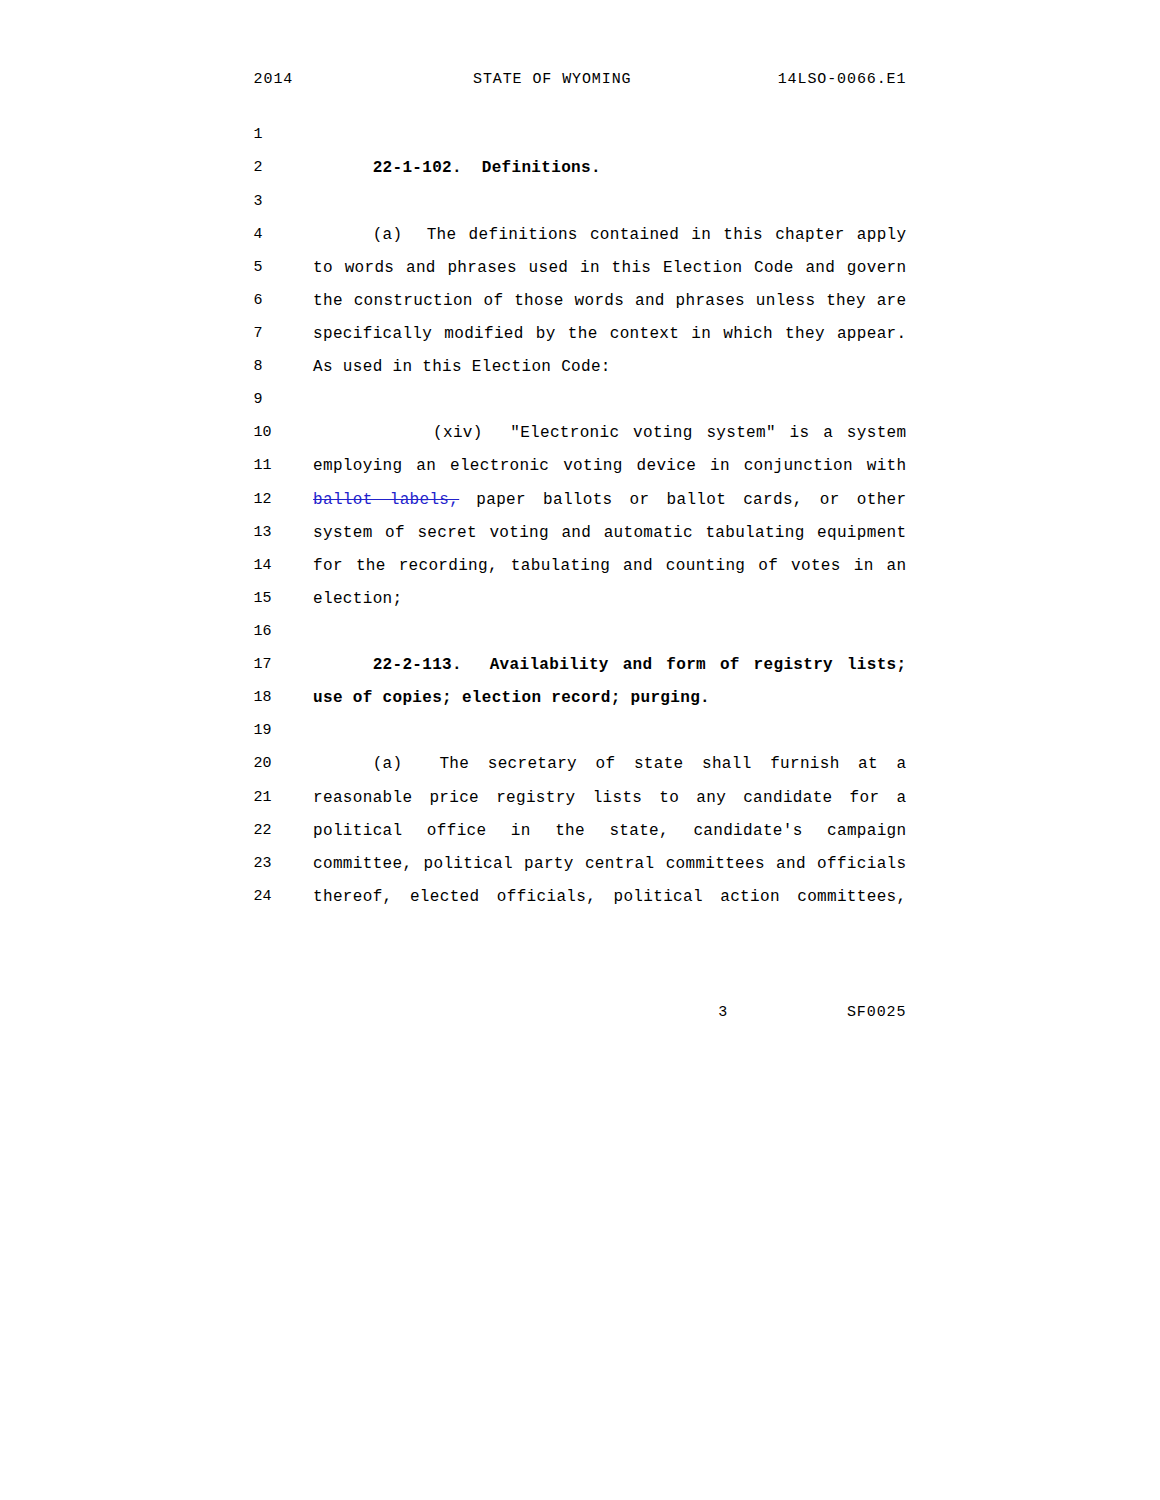2014 STATE OF WYOMING 14LSO-0066.E1
| 1 | |
| 2 | 22-1-102. Definitions. |
| 3 | |
| 4 | (a) The definitions contained in this chapter apply |
| 5 | to words and phrases used in this Election Code and govern |
| 6 | the construction of those words and phrases unless they are |
| 7 | specifically modified by the context in which they appear. |
| 8 | As used in this Election Code: |
| 9 | |
| 10 | (xiv) "Electronic voting system" is a system |
| 11 | employing an electronic voting device in conjunction with |
| 12 | ballot labels, paper ballots or ballot cards, or other |
| 13 | system of secret voting and automatic tabulating equipment |
| 14 | for the recording, tabulating and counting of votes in an |
| 15 | election; |
| 16 | |
| 17 | 22-2-113. Availability and form of registry lists; |
| 18 | use of copies; election record; purging. |
| 19 | |
| 20 | (a) The secretary of state shall furnish at a |
| 21 | reasonable price registry lists to any candidate for a |
| 22 | political office in the state, candidate's campaign |
| 23 | committee, political party central committees and officials |
| 24 | thereof, elected officials, political action committees, |
3 SF0025